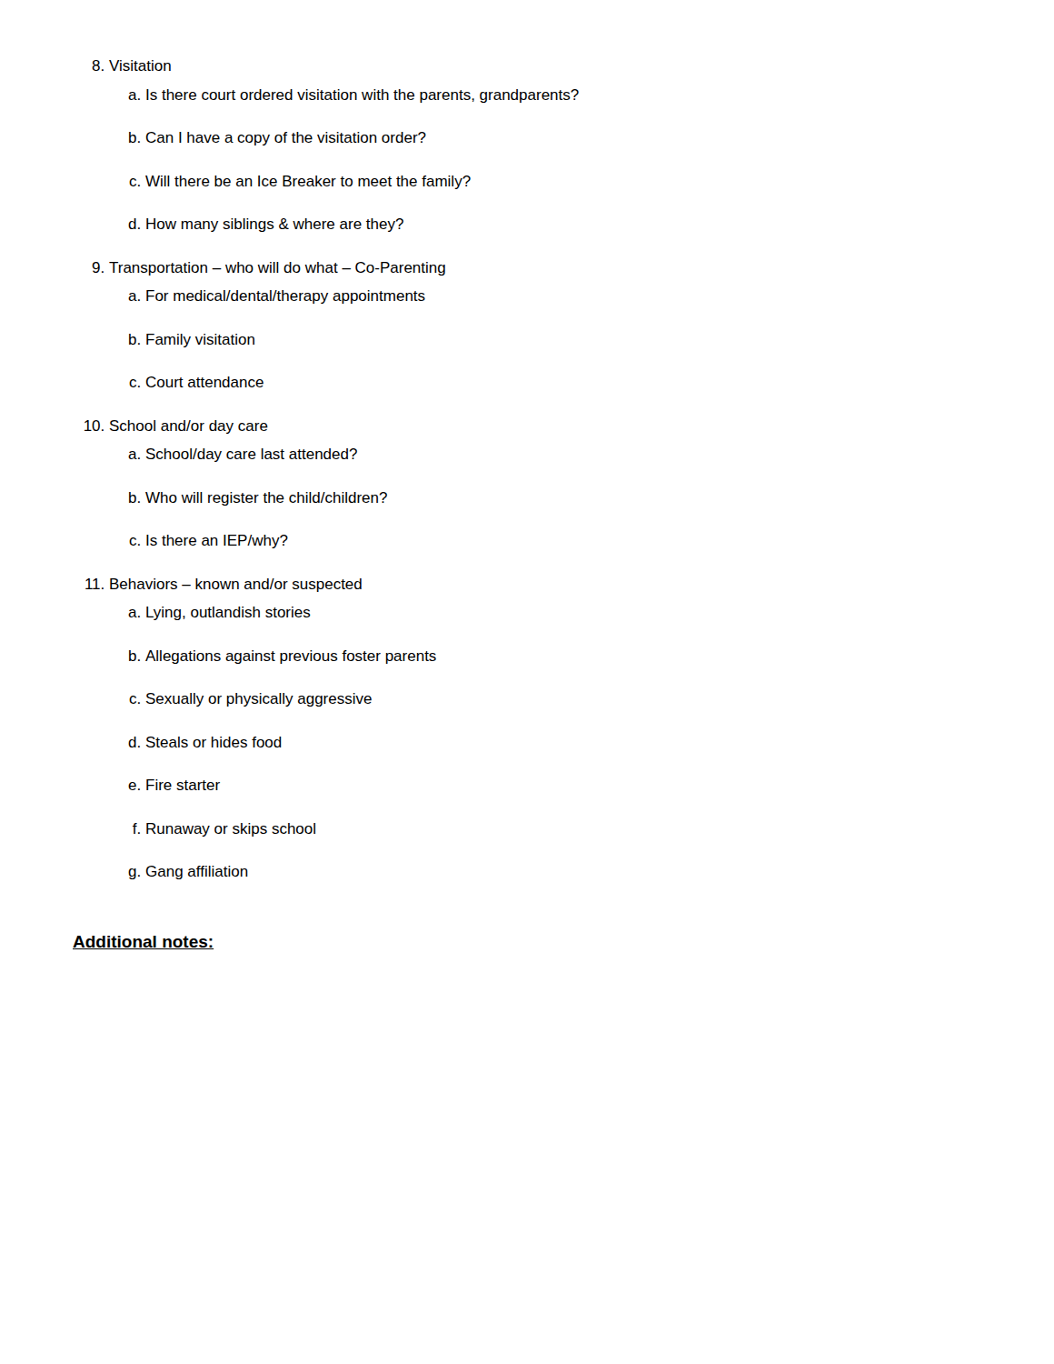Visitation
Is there court ordered visitation with the parents, grandparents?
Can I have a copy of the visitation order?
Will there be an Ice Breaker to meet the family?
How many siblings & where are they?
Transportation – who will do what – Co-Parenting
For medical/dental/therapy appointments
Family visitation
Court attendance
School and/or day care
School/day care last attended?
Who will register the child/children?
Is there an IEP/why?
Behaviors – known and/or suspected
Lying, outlandish stories
Allegations against previous foster parents
Sexually or physically aggressive
Steals or hides food
Fire starter
Runaway or skips school
Gang affiliation
Additional notes: